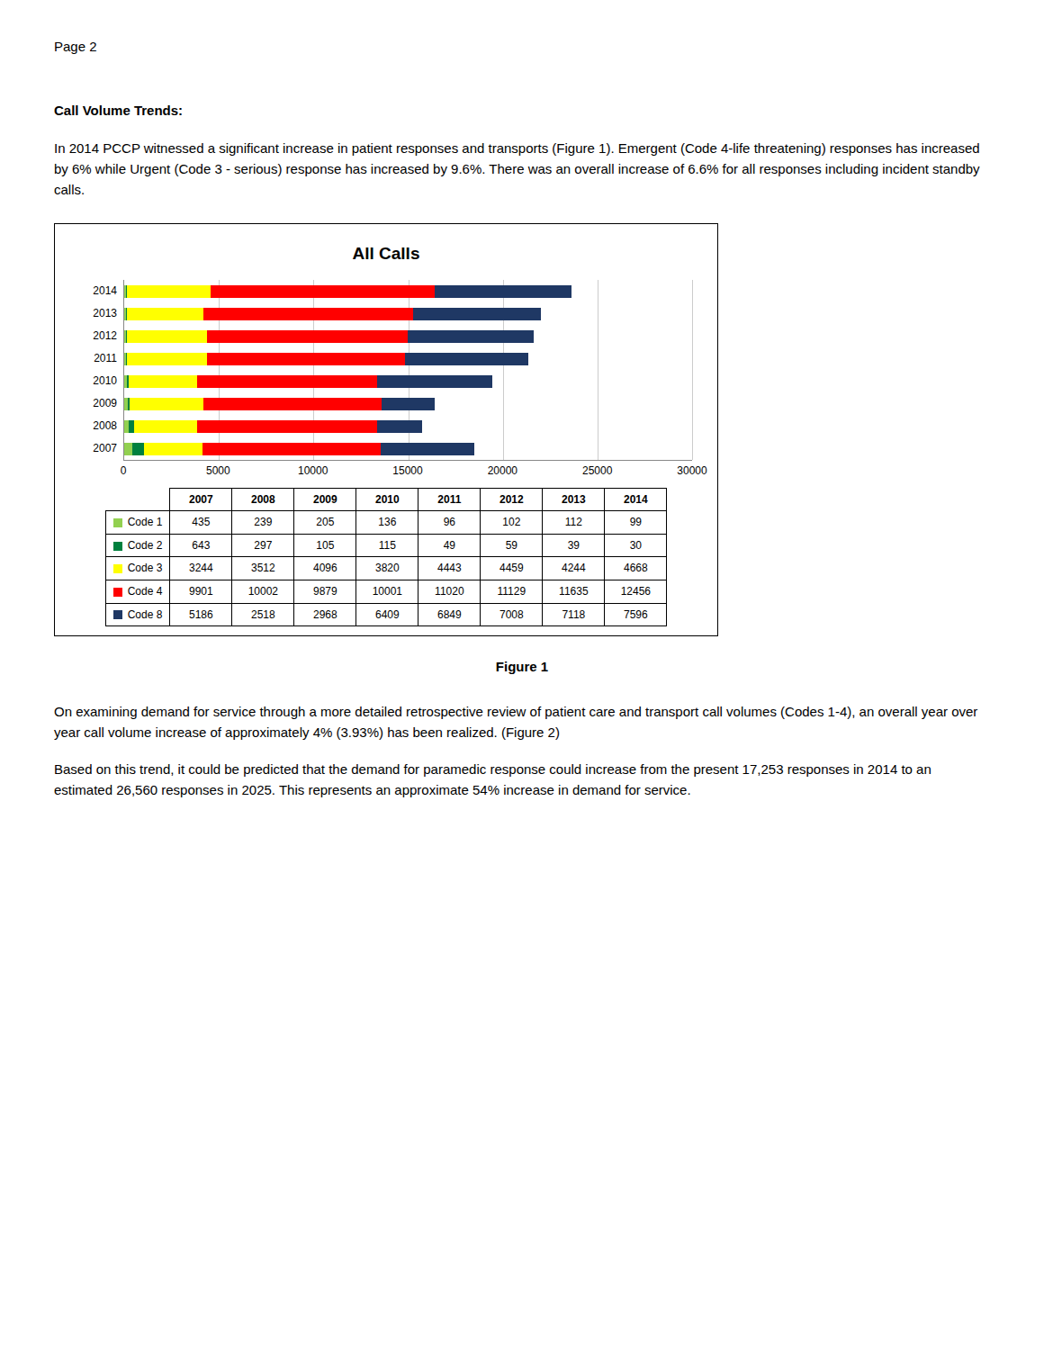Page 2
Call Volume Trends:
In 2014 PCCP witnessed a significant increase in patient responses and transports (Figure 1). Emergent (Code 4-life threatening) responses has increased by 6% while Urgent (Code 3 - serious) response has increased by 9.6%. There was an overall increase of 6.6% for all responses including incident standby calls.
All Calls
2014
2013
2012
2011
2010
2009
2008
2007
0 5000 10000 15000 20000 25000 30000
| | 2007 | 2008 | 2009 | 2010 | 2011 | 2012 | 2013 | 2014 |
| --- | --- | --- | --- | --- | --- | --- | --- | --- |
| Code 1 | 435 | 239 | 205 | 136 | 96 | 102 | 112 | 99 |
| Code 2 | 643 | 297 | 105 | 115 | 49 | 59 | 39 | 30 |
| Code 3 | 3244 | 3512 | 4096 | 3820 | 4443 | 4459 | 4244 | 4668 |
| Code 4 | 9901 | 10002 | 9879 | 10001 | 11020 | 11129 | 11635 | 12456 |
| Code 8 | 5186 | 2518 | 2968 | 6409 | 6849 | 7008 | 7118 | 7596 |
Figure 1
On examining demand for service through a more detailed retrospective review of patient care and transport call volumes (Codes 1-4), an overall year over year call volume increase of approximately 4% (3.93%) has been realized. (Figure 2)
Based on this trend, it could be predicted that the demand for paramedic response could increase from the present 17,253 responses in 2014 to an estimated 26,560 responses in 2025. This represents an approximate 54% increase in demand for service.